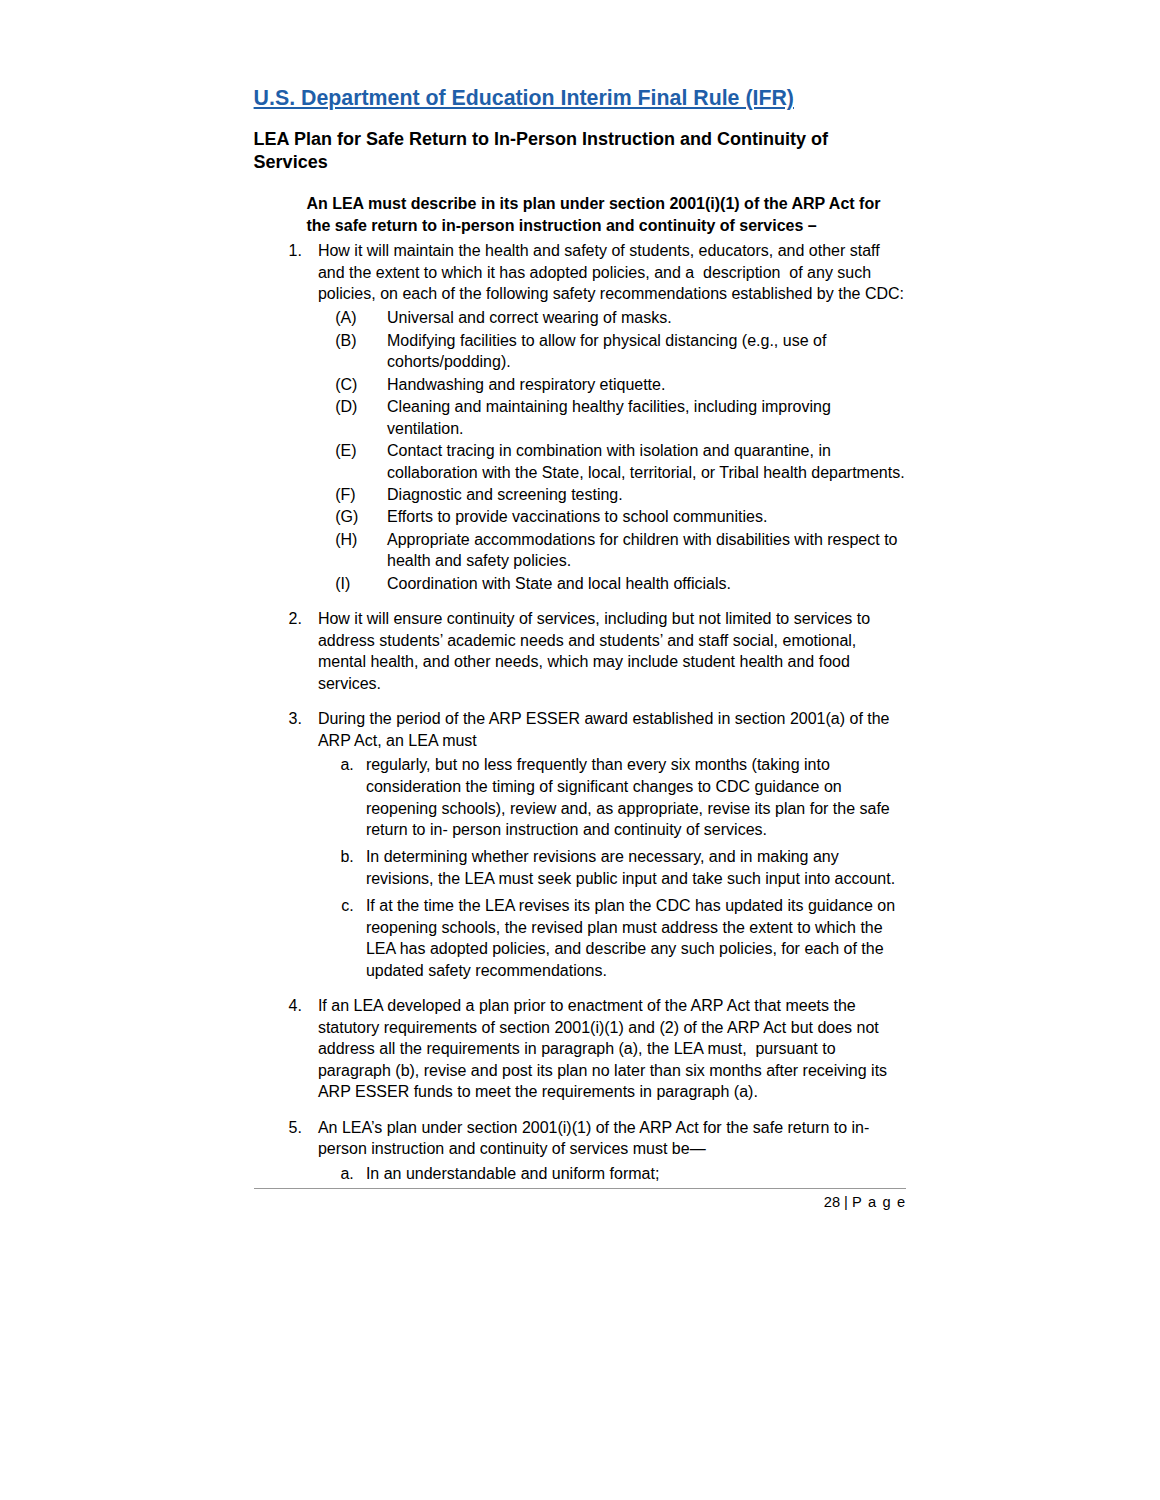U.S. Department of Education Interim Final Rule (IFR)
LEA Plan for Safe Return to In-Person Instruction and Continuity of Services
An LEA must describe in its plan under section 2001(i)(1) of the ARP Act for the safe return to in-person instruction and continuity of services –
How it will maintain the health and safety of students, educators, and other staff and the extent to which it has adopted policies, and a description of any such policies, on each of the following safety recommendations established by the CDC:
(A) Universal and correct wearing of masks.
(B) Modifying facilities to allow for physical distancing (e.g., use of cohorts/podding).
(C) Handwashing and respiratory etiquette.
(D) Cleaning and maintaining healthy facilities, including improving ventilation.
(E) Contact tracing in combination with isolation and quarantine, in collaboration with the State, local, territorial, or Tribal health departments.
(F) Diagnostic and screening testing.
(G) Efforts to provide vaccinations to school communities.
(H) Appropriate accommodations for children with disabilities with respect to health and safety policies.
(I) Coordination with State and local health officials.
How it will ensure continuity of services, including but not limited to services to address students’ academic needs and students’ and staff social, emotional, mental health, and other needs, which may include student health and food services.
During the period of the ARP ESSER award established in section 2001(a) of the ARP Act, an LEA must
regularly, but no less frequently than every six months (taking into consideration the timing of significant changes to CDC guidance on reopening schools), review and, as appropriate, revise its plan for the safe return to in- person instruction and continuity of services.
In determining whether revisions are necessary, and in making any revisions, the LEA must seek public input and take such input into account.
If at the time the LEA revises its plan the CDC has updated its guidance on reopening schools, the revised plan must address the extent to which the LEA has adopted policies, and describe any such policies, for each of the updated safety recommendations.
If an LEA developed a plan prior to enactment of the ARP Act that meets the statutory requirements of section 2001(i)(1) and (2) of the ARP Act but does not address all the requirements in paragraph (a), the LEA must, pursuant to paragraph (b), revise and post its plan no later than six months after receiving its ARP ESSER funds to meet the requirements in paragraph (a).
An LEA’s plan under section 2001(i)(1) of the ARP Act for the safe return to in-person instruction and continuity of services must be—
In an understandable and uniform format;
28 | P a g e